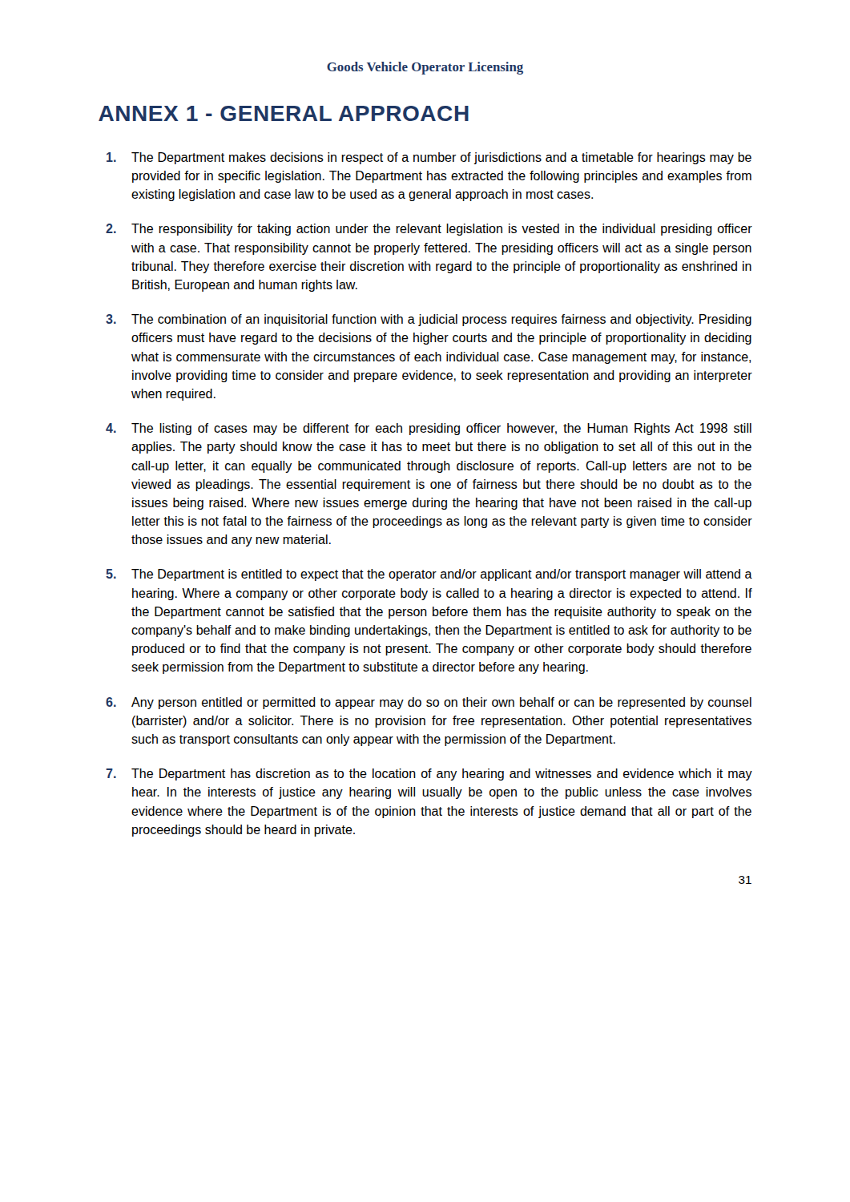Goods Vehicle Operator Licensing
ANNEX 1 - GENERAL APPROACH
The Department makes decisions in respect of a number of jurisdictions and a timetable for hearings may be provided for in specific legislation. The Department has extracted the following principles and examples from existing legislation and case law to be used as a general approach in most cases.
The responsibility for taking action under the relevant legislation is vested in the individual presiding officer with a case. That responsibility cannot be properly fettered. The presiding officers will act as a single person tribunal. They therefore exercise their discretion with regard to the principle of proportionality as enshrined in British, European and human rights law.
The combination of an inquisitorial function with a judicial process requires fairness and objectivity. Presiding officers must have regard to the decisions of the higher courts and the principle of proportionality in deciding what is commensurate with the circumstances of each individual case. Case management may, for instance, involve providing time to consider and prepare evidence, to seek representation and providing an interpreter when required.
The listing of cases may be different for each presiding officer however, the Human Rights Act 1998 still applies. The party should know the case it has to meet but there is no obligation to set all of this out in the call-up letter, it can equally be communicated through disclosure of reports. Call-up letters are not to be viewed as pleadings. The essential requirement is one of fairness but there should be no doubt as to the issues being raised. Where new issues emerge during the hearing that have not been raised in the call-up letter this is not fatal to the fairness of the proceedings as long as the relevant party is given time to consider those issues and any new material.
The Department is entitled to expect that the operator and/or applicant and/or transport manager will attend a hearing. Where a company or other corporate body is called to a hearing a director is expected to attend. If the Department cannot be satisfied that the person before them has the requisite authority to speak on the company's behalf and to make binding undertakings, then the Department is entitled to ask for authority to be produced or to find that the company is not present. The company or other corporate body should therefore seek permission from the Department to substitute a director before any hearing.
Any person entitled or permitted to appear may do so on their own behalf or can be represented by counsel (barrister) and/or a solicitor. There is no provision for free representation. Other potential representatives such as transport consultants can only appear with the permission of the Department.
The Department has discretion as to the location of any hearing and witnesses and evidence which it may hear. In the interests of justice any hearing will usually be open to the public unless the case involves evidence where the Department is of the opinion that the interests of justice demand that all or part of the proceedings should be heard in private.
31